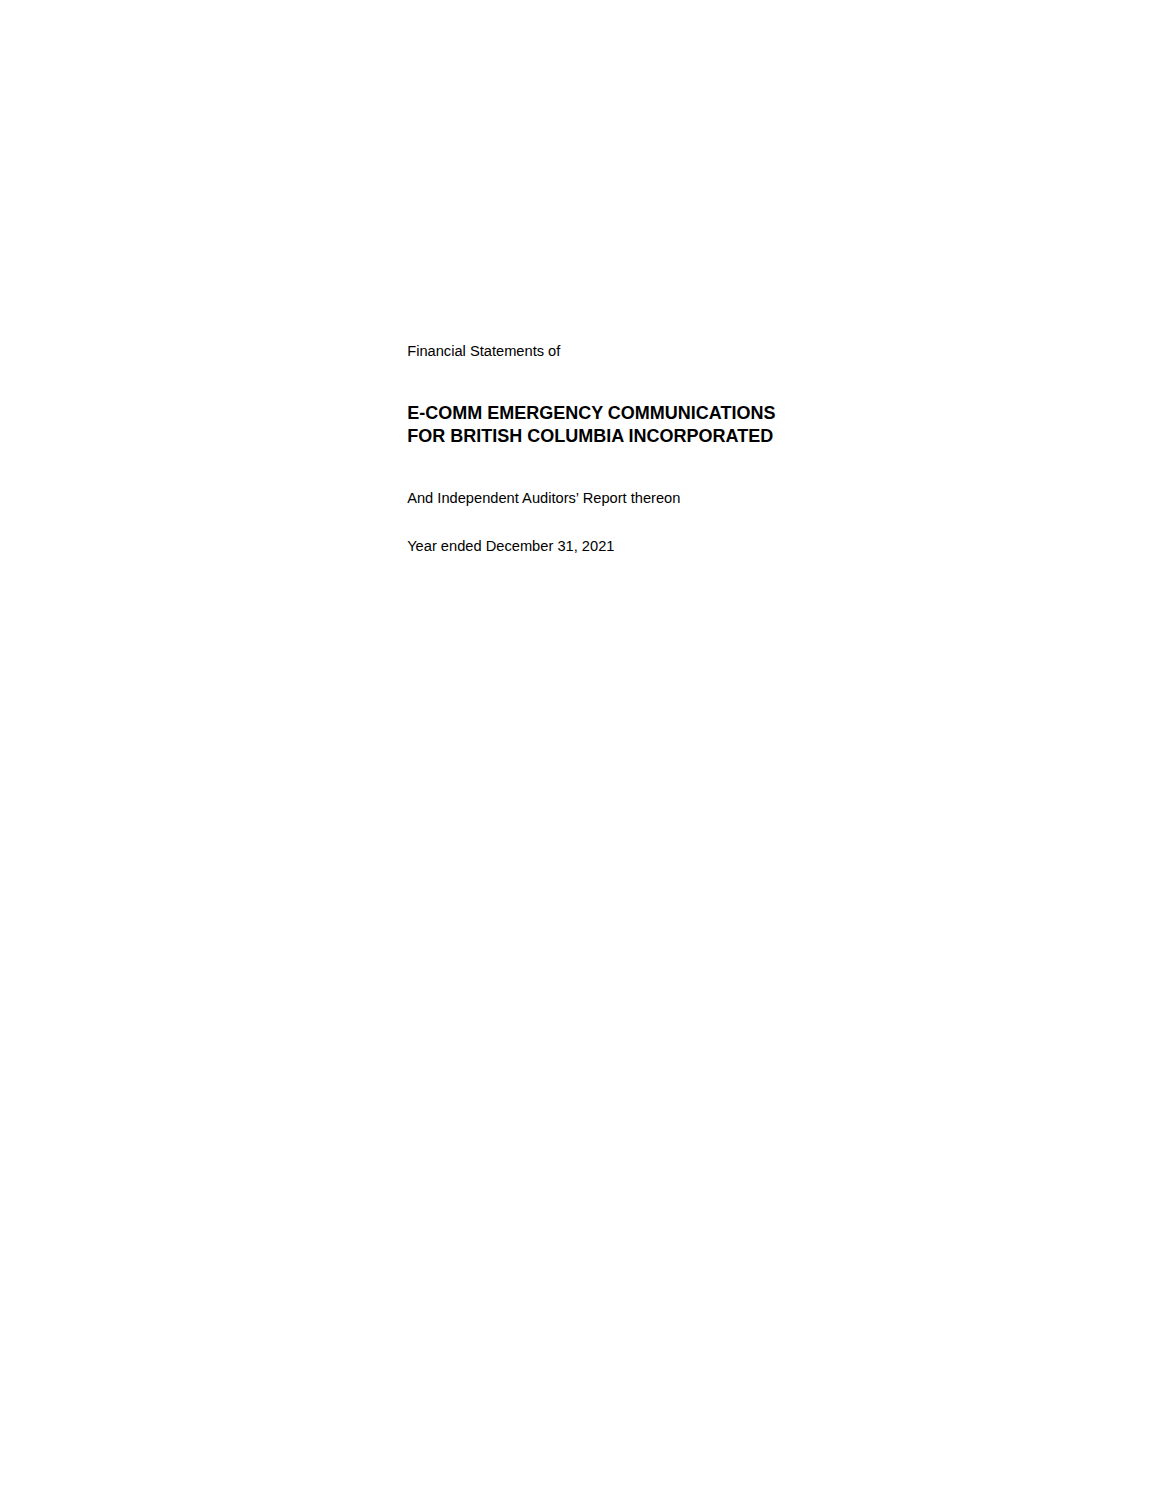Financial Statements of
E-COMM EMERGENCY COMMUNICATIONS
FOR BRITISH COLUMBIA INCORPORATED
And Independent Auditors’ Report thereon
Year ended December 31, 2021